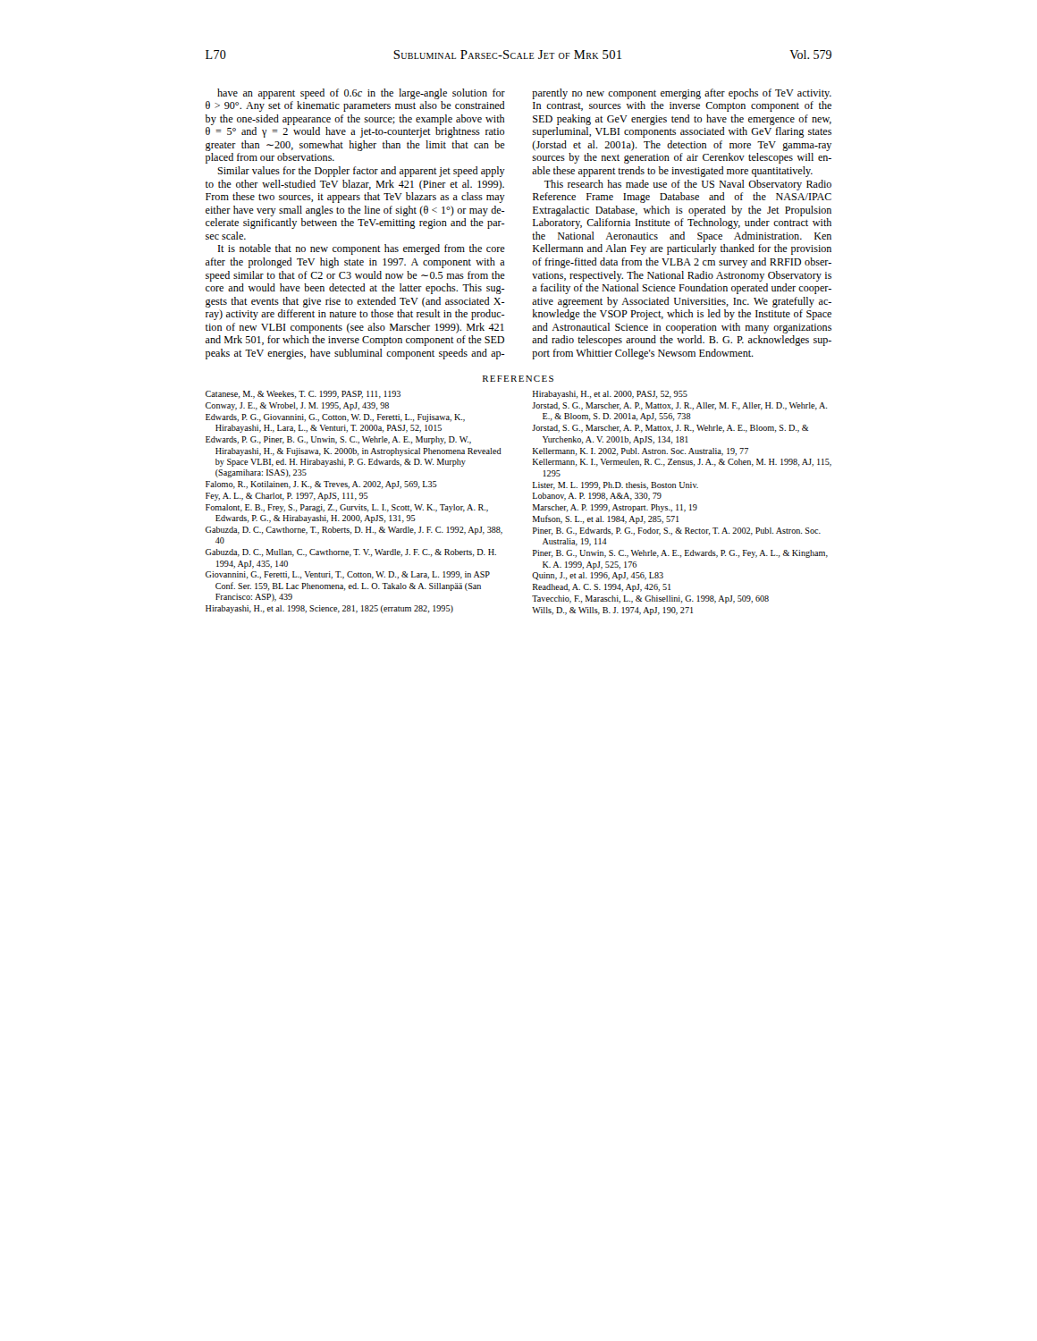L70
Subluminal Parsec-Scale Jet of Mrk 501
Vol. 579
have an apparent speed of 0.6c in the large-angle solution for θ > 90°. Any set of kinematic parameters must also be constrained by the one-sided appearance of the source; the example above with θ = 5° and γ = 2 would have a jet-to-counterjet brightness ratio greater than ∼200, somewhat higher than the limit that can be placed from our observations.
Similar values for the Doppler factor and apparent jet speed apply to the other well-studied TeV blazar, Mrk 421 (Piner et al. 1999). From these two sources, it appears that TeV blazars as a class may either have very small angles to the line of sight (θ < 1°) or may decelerate significantly between the TeV-emitting region and the parsec scale.
It is notable that no new component has emerged from the core after the prolonged TeV high state in 1997. A component with a speed similar to that of C2 or C3 would now be ∼0.5 mas from the core and would have been detected at the latter epochs. This suggests that events that give rise to extended TeV (and associated X-ray) activity are different in nature to those that result in the production of new VLBI components (see also Marscher 1999). Mrk 421 and Mrk 501, for which the inverse Compton component of the SED peaks at TeV energies, have subluminal component speeds and apparently no new component emerging after epochs of TeV activity. In contrast, sources with the inverse Compton component of the SED peaking at GeV energies tend to have the emergence of new, superluminal, VLBI components associated with GeV flaring states (Jorstad et al. 2001a). The detection of more TeV gamma-ray sources by the next generation of air Cerenkov telescopes will enable these apparent trends to be investigated more quantitatively.
This research has made use of the US Naval Observatory Radio Reference Frame Image Database and of the NASA/IPAC Extragalactic Database, which is operated by the Jet Propulsion Laboratory, California Institute of Technology, under contract with the National Aeronautics and Space Administration. Ken Kellermann and Alan Fey are particularly thanked for the provision of fringe-fitted data from the VLBA 2 cm survey and RRFID observations, respectively. The National Radio Astronomy Observatory is a facility of the National Science Foundation operated under cooperative agreement by Associated Universities, Inc. We gratefully acknowledge the VSOP Project, which is led by the Institute of Space and Astronautical Science in cooperation with many organizations and radio telescopes around the world. B. G. P. acknowledges support from Whittier College's Newsom Endowment.
REFERENCES
Catanese, M., & Weekes, T. C. 1999, PASP, 111, 1193
Conway, J. E., & Wrobel, J. M. 1995, ApJ, 439, 98
Edwards, P. G., Giovannini, G., Cotton, W. D., Feretti, L., Fujisawa, K., Hirabayashi, H., Lara, L., & Venturi, T. 2000a, PASJ, 52, 1015
Edwards, P. G., Piner, B. G., Unwin, S. C., Wehrle, A. E., Murphy, D. W., Hirabayashi, H., & Fujisawa, K. 2000b, in Astrophysical Phenomena Revealed by Space VLBI, ed. H. Hirabayashi, P. G. Edwards, & D. W. Murphy (Sagamihara: ISAS), 235
Falomo, R., Kotilainen, J. K., & Treves, A. 2002, ApJ, 569, L35
Fey, A. L., & Charlot, P. 1997, ApJS, 111, 95
Fomalont, E. B., Frey, S., Paragi, Z., Gurvits, L. I., Scott, W. K., Taylor, A. R., Edwards, P. G., & Hirabayashi, H. 2000, ApJS, 131, 95
Gabuzda, D. C., Cawthorne, T., Roberts, D. H., & Wardle, J. F. C. 1992, ApJ, 388, 40
Gabuzda, D. C., Mullan, C., Cawthorne, T. V., Wardle, J. F. C., & Roberts, D. H. 1994, ApJ, 435, 140
Giovannini, G., Feretti, L., Venturi, T., Cotton, W. D., & Lara, L. 1999, in ASP Conf. Ser. 159, BL Lac Phenomena, ed. L. O. Takalo & A. Sillanpää (San Francisco: ASP), 439
Hirabayashi, H., et al. 1998, Science, 281, 1825 (erratum 282, 1995)
Hirabayashi, H., et al. 2000, PASJ, 52, 955
Jorstad, S. G., Marscher, A. P., Mattox, J. R., Aller, M. F., Aller, H. D., Wehrle, A. E., & Bloom, S. D. 2001a, ApJ, 556, 738
Jorstad, S. G., Marscher, A. P., Mattox, J. R., Wehrle, A. E., Bloom, S. D., & Yurchenko, A. V. 2001b, ApJS, 134, 181
Kellermann, K. I. 2002, Publ. Astron. Soc. Australia, 19, 77
Kellermann, K. I., Vermeulen, R. C., Zensus, J. A., & Cohen, M. H. 1998, AJ, 115, 1295
Lister, M. L. 1999, Ph.D. thesis, Boston Univ.
Lobanov, A. P. 1998, A&A, 330, 79
Marscher, A. P. 1999, Astropart. Phys., 11, 19
Mufson, S. L., et al. 1984, ApJ, 285, 571
Piner, B. G., Edwards, P. G., Fodor, S., & Rector, T. A. 2002, Publ. Astron. Soc. Australia, 19, 114
Piner, B. G., Unwin, S. C., Wehrle, A. E., Edwards, P. G., Fey, A. L., & Kingham, K. A. 1999, ApJ, 525, 176
Quinn, J., et al. 1996, ApJ, 456, L83
Readhead, A. C. S. 1994, ApJ, 426, 51
Tavecchio, F., Maraschi, L., & Ghisellini, G. 1998, ApJ, 509, 608
Wills, D., & Wills, B. J. 1974, ApJ, 190, 271